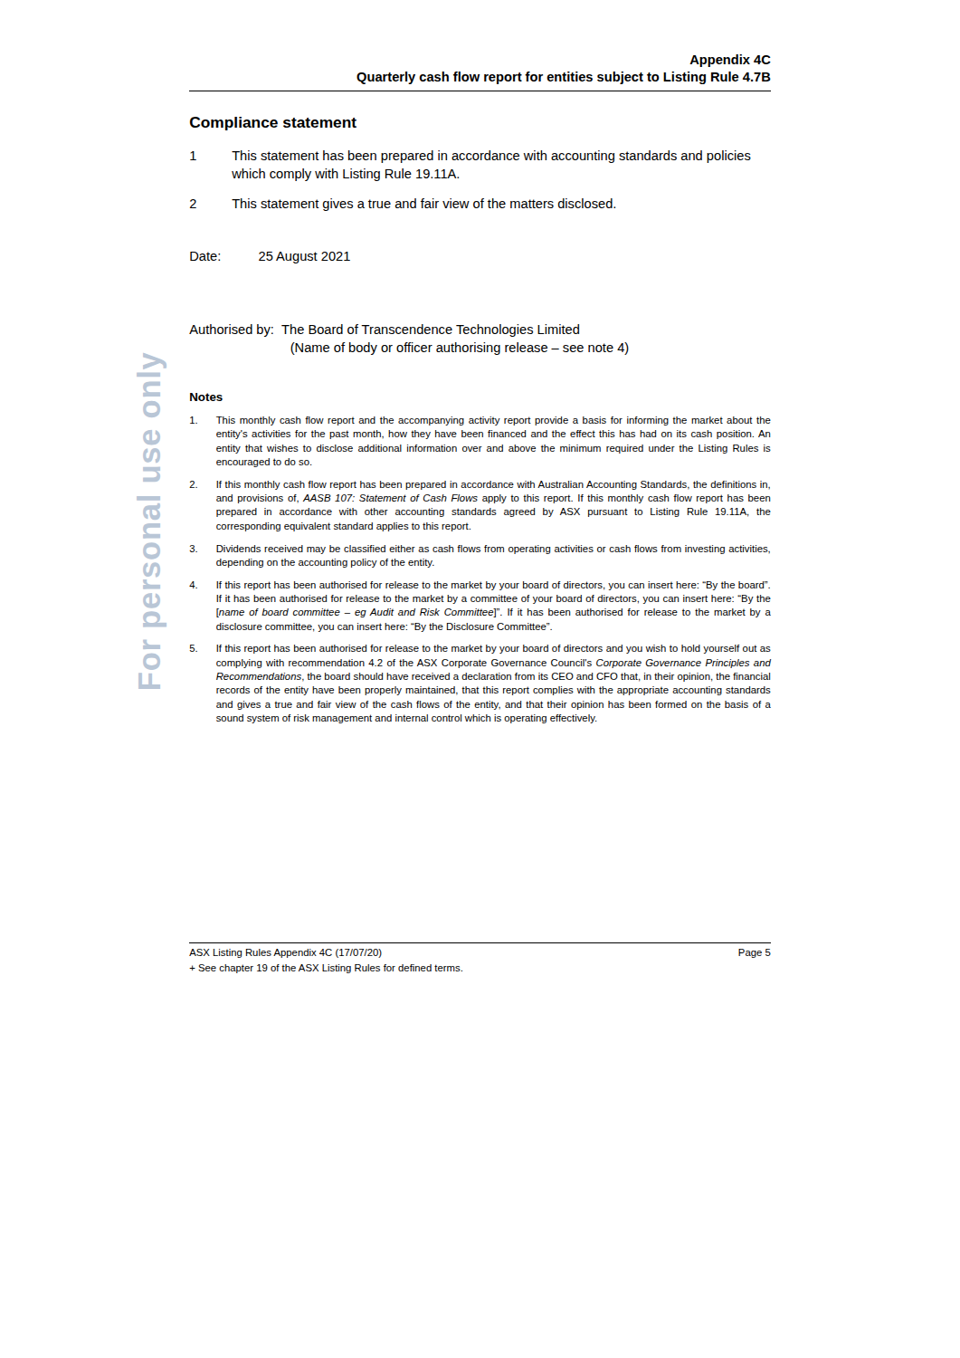For personal use only
Appendix 4C Quarterly cash flow report for entities subject to Listing Rule 4.7B
Compliance statement
1 This statement has been prepared in accordance with accounting standards and policies which comply with Listing Rule 19.11A.
2 This statement gives a true and fair view of the matters disclosed.
Date: 25 August 2021
Authorised by: The Board of Transcendence Technologies Limited
(Name of body or officer authorising release – see note 4)
Notes
1. This monthly cash flow report and the accompanying activity report provide a basis for informing the market about the entity's activities for the past month, how they have been financed and the effect this has had on its cash position. An entity that wishes to disclose additional information over and above the minimum required under the Listing Rules is encouraged to do so.
2. If this monthly cash flow report has been prepared in accordance with Australian Accounting Standards, the definitions in, and provisions of, AASB 107: Statement of Cash Flows apply to this report. If this monthly cash flow report has been prepared in accordance with other accounting standards agreed by ASX pursuant to Listing Rule 19.11A, the corresponding equivalent standard applies to this report.
3. Dividends received may be classified either as cash flows from operating activities or cash flows from investing activities, depending on the accounting policy of the entity.
4. If this report has been authorised for release to the market by your board of directors, you can insert here: “By the board”. If it has been authorised for release to the market by a committee of your board of directors, you can insert here: “By the [name of board committee – eg Audit and Risk Committee]”. If it has been authorised for release to the market by a disclosure committee, you can insert here: “By the Disclosure Committee”.
5. If this report has been authorised for release to the market by your board of directors and you wish to hold yourself out as complying with recommendation 4.2 of the ASX Corporate Governance Council's Corporate Governance Principles and Recommendations, the board should have received a declaration from its CEO and CFO that, in their opinion, the financial records of the entity have been properly maintained, that this report complies with the appropriate accounting standards and gives a true and fair view of the cash flows of the entity, and that their opinion has been formed on the basis of a sound system of risk management and internal control which is operating effectively.
ASX Listing Rules Appendix 4C (17/07/20)
Page 5
+ See chapter 19 of the ASX Listing Rules for defined terms.